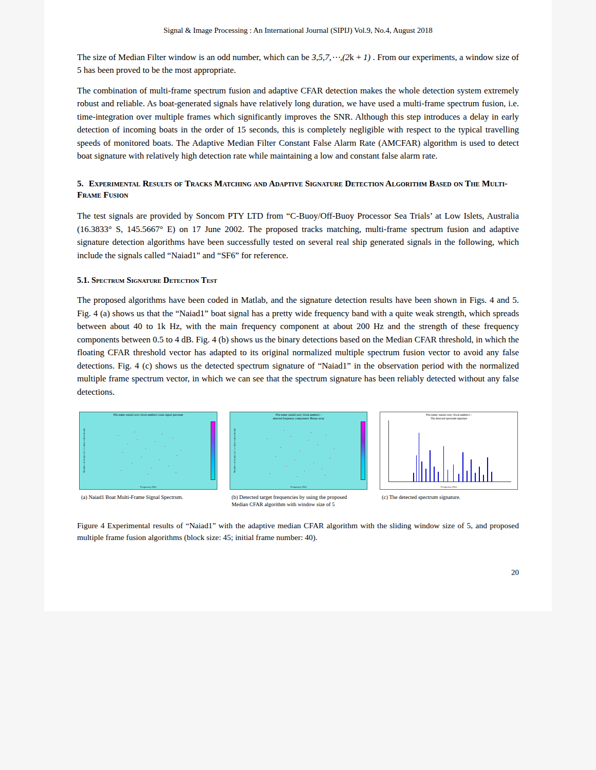Signal & Image Processing : An International Journal (SIPIJ) Vol.9, No.4, August 2018
The size of Median Filter window is an odd number, which can be 3,5,7,⋯,(2k + 1) . From our experiments, a window size of 5 has been proved to be the most appropriate.
The combination of multi-frame spectrum fusion and adaptive CFAR detection makes the whole detection system extremely robust and reliable. As boat-generated signals have relatively long duration, we have used a multi-frame spectrum fusion, i.e. time-integration over multiple frames which significantly improves the SNR. Although this step introduces a delay in early detection of incoming boats in the order of 15 seconds, this is completely negligible with respect to the typical travelling speeds of monitored boats. The Adaptive Median Filter Constant False Alarm Rate (AMCFAR) algorithm is used to detect boat signature with relatively high detection rate while maintaining a low and constant false alarm rate.
5. Experimental Results of Tracks Matching and Adaptive Signature Detection Algorithm Based on The Multi-Frame Fusion
The test signals are provided by Soncom PTY LTD from “C-Buoy/Off-Buoy Processor Sea Trials’ at Low Islets, Australia (16.3833° S, 145.5667° E) on 17 June 2002. The proposed tracks matching, multi-frame spectrum fusion and adaptive signature detection algorithms have been successfully tested on several real ship generated signals in the following, which include the signals called “Naiad1” and “SF6” for reference.
5.1. Spectrum Signature Detection Test
The proposed algorithms have been coded in Matlab, and the signature detection results have been shown in Figs. 4 and 5. Fig. 4 (a) shows us that the “Naiad1” boat signal has a pretty wide frequency band with a quite weak strength, which spreads between about 40 to 1k Hz, with the main frequency component at about 200 Hz and the strength of these frequency components between 0.5 to 4 dB. Fig. 4 (b) shows us the binary detections based on the Median CFAR threshold, in which the floating CFAR threshold vector has adapted to its original normalized multiple spectrum fusion vector to avoid any false detections. Fig. 4 (c) shows us the detected spectrum signature of “Naiad1” in the observation period with the normalized multiple frame spectrum vector, in which we can see that the spectrum signature has been reliably detected without any false detections.
File name: naiad1.wav; block number1 sonar signal spectrum
Number of frames (1.5 s observation band)
Frequency (Hz)
(a) Naiad1 Boat Multi-Frame Signal Spectrum.
File name: naiad1.wav; block number1 :
detected frequency components: Binary array
Number of frames (1.5 s observation band)
Frequency (Hz)
(b) Detected target frequencies by using the proposed Median CFAR algorithm with window size of 5
File name: naiad1.wav; block number1 :
The detected spectrum signature
Real detection
Frequency (Hz)
(c) The detected spectrum signature.
Figure 4 Experimental results of “Naiad1” with the adaptive median CFAR algorithm with the sliding window size of 5, and proposed multiple frame fusion algorithms (block size: 45; initial frame number: 40).
20